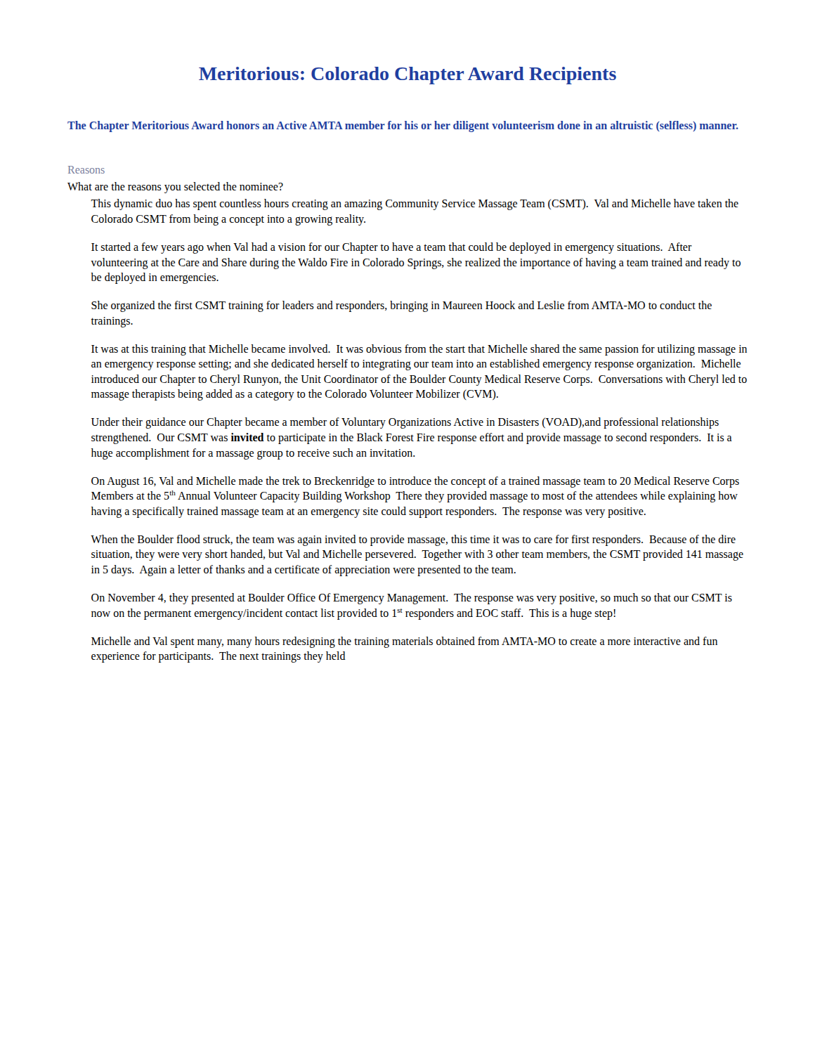Meritorious: Colorado Chapter Award Recipients
The Chapter Meritorious Award honors an Active AMTA member for his or her diligent volunteerism done in an altruistic (selfless) manner.
Reasons
What are the reasons you selected the nominee?
This dynamic duo has spent countless hours creating an amazing Community Service Massage Team (CSMT). Val and Michelle have taken the Colorado CSMT from being a concept into a growing reality.
It started a few years ago when Val had a vision for our Chapter to have a team that could be deployed in emergency situations. After volunteering at the Care and Share during the Waldo Fire in Colorado Springs, she realized the importance of having a team trained and ready to be deployed in emergencies.
She organized the first CSMT training for leaders and responders, bringing in Maureen Hoock and Leslie from AMTA-MO to conduct the trainings.
It was at this training that Michelle became involved. It was obvious from the start that Michelle shared the same passion for utilizing massage in an emergency response setting; and she dedicated herself to integrating our team into an established emergency response organization. Michelle introduced our Chapter to Cheryl Runyon, the Unit Coordinator of the Boulder County Medical Reserve Corps. Conversations with Cheryl led to massage therapists being added as a category to the Colorado Volunteer Mobilizer (CVM).
Under their guidance our Chapter became a member of Voluntary Organizations Active in Disasters (VOAD),and professional relationships strengthened. Our CSMT was invited to participate in the Black Forest Fire response effort and provide massage to second responders. It is a huge accomplishment for a massage group to receive such an invitation.
On August 16, Val and Michelle made the trek to Breckenridge to introduce the concept of a trained massage team to 20 Medical Reserve Corps Members at the 5th Annual Volunteer Capacity Building Workshop There they provided massage to most of the attendees while explaining how having a specifically trained massage team at an emergency site could support responders. The response was very positive.
When the Boulder flood struck, the team was again invited to provide massage, this time it was to care for first responders. Because of the dire situation, they were very short handed, but Val and Michelle persevered. Together with 3 other team members, the CSMT provided 141 massage in 5 days. Again a letter of thanks and a certificate of appreciation were presented to the team.
On November 4, they presented at Boulder Office Of Emergency Management. The response was very positive, so much so that our CSMT is now on the permanent emergency/incident contact list provided to 1st responders and EOC staff. This is a huge step!
Michelle and Val spent many, many hours redesigning the training materials obtained from AMTA-MO to create a more interactive and fun experience for participants. The next trainings they held